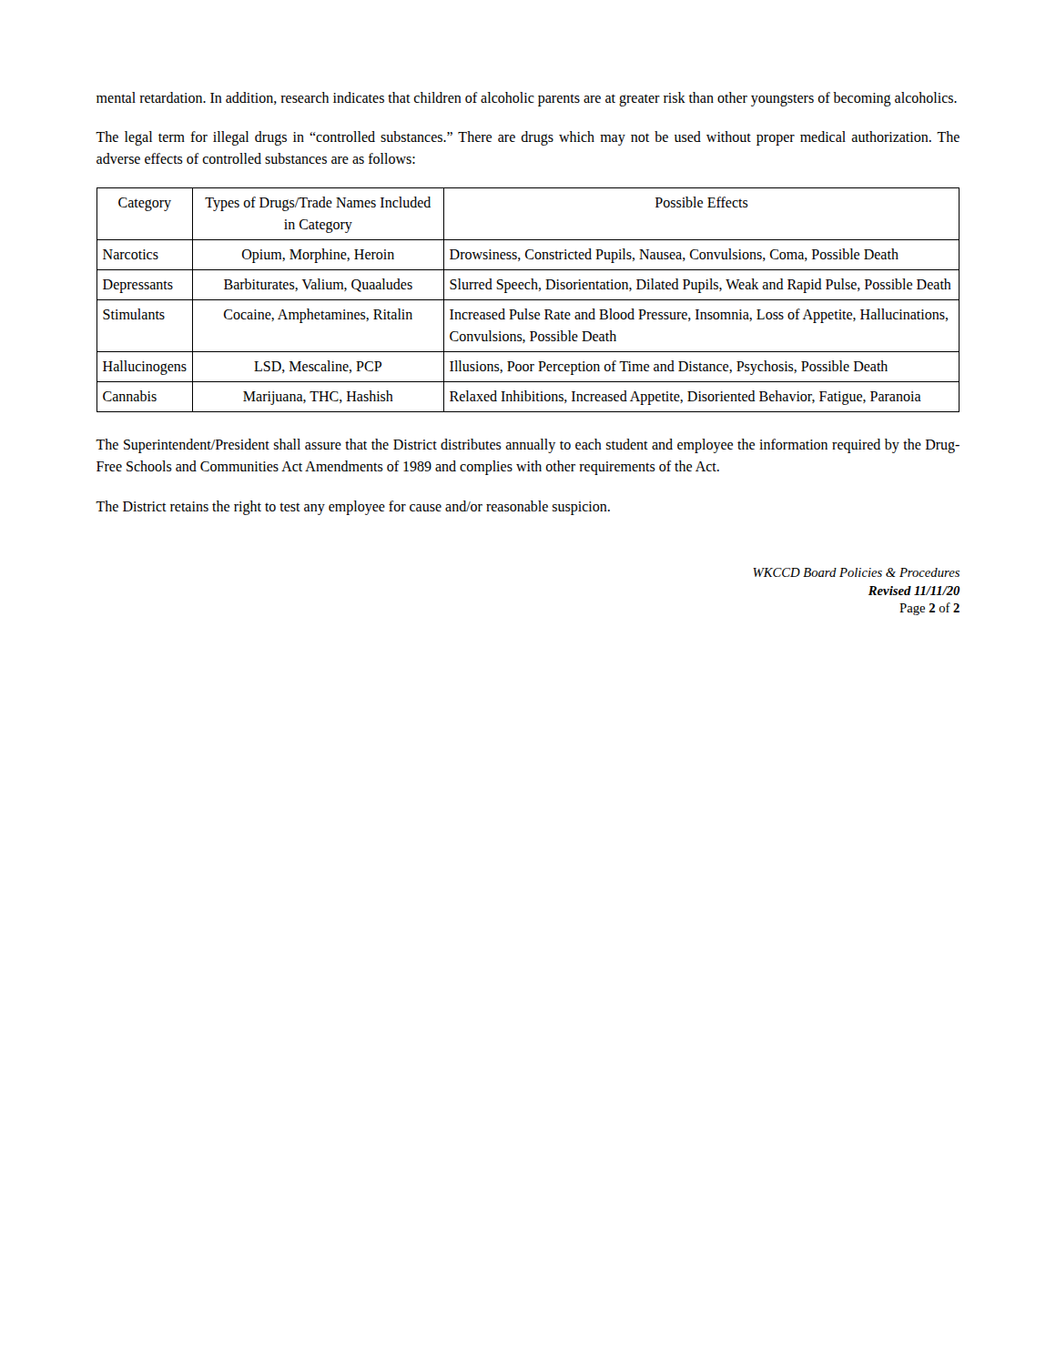mental retardation. In addition, research indicates that children of alcoholic parents are at greater risk than other youngsters of becoming alcoholics.
The legal term for illegal drugs in “controlled substances.” There are drugs which may not be used without proper medical authorization. The adverse effects of controlled substances are as follows:
| Category | Types of Drugs/Trade Names Included in Category | Possible Effects |
| --- | --- | --- |
| Narcotics | Opium, Morphine, Heroin | Drowsiness, Constricted Pupils, Nausea, Convulsions, Coma, Possible Death |
| Depressants | Barbiturates, Valium, Quaaludes | Slurred Speech, Disorientation, Dilated Pupils, Weak and Rapid Pulse, Possible Death |
| Stimulants | Cocaine, Amphetamines, Ritalin | Increased Pulse Rate and Blood Pressure, Insomnia, Loss of Appetite, Hallucinations, Convulsions, Possible Death |
| Hallucinogens | LSD, Mescaline, PCP | Illusions, Poor Perception of Time and Distance, Psychosis, Possible Death |
| Cannabis | Marijuana, THC, Hashish | Relaxed Inhibitions, Increased Appetite, Disoriented Behavior, Fatigue, Paranoia |
The Superintendent/President shall assure that the District distributes annually to each student and employee the information required by the Drug-Free Schools and Communities Act Amendments of 1989 and complies with other requirements of the Act.
The District retains the right to test any employee for cause and/or reasonable suspicion.
WKCCD Board Policies & Procedures
Revised 11/11/20
Page 2 of 2